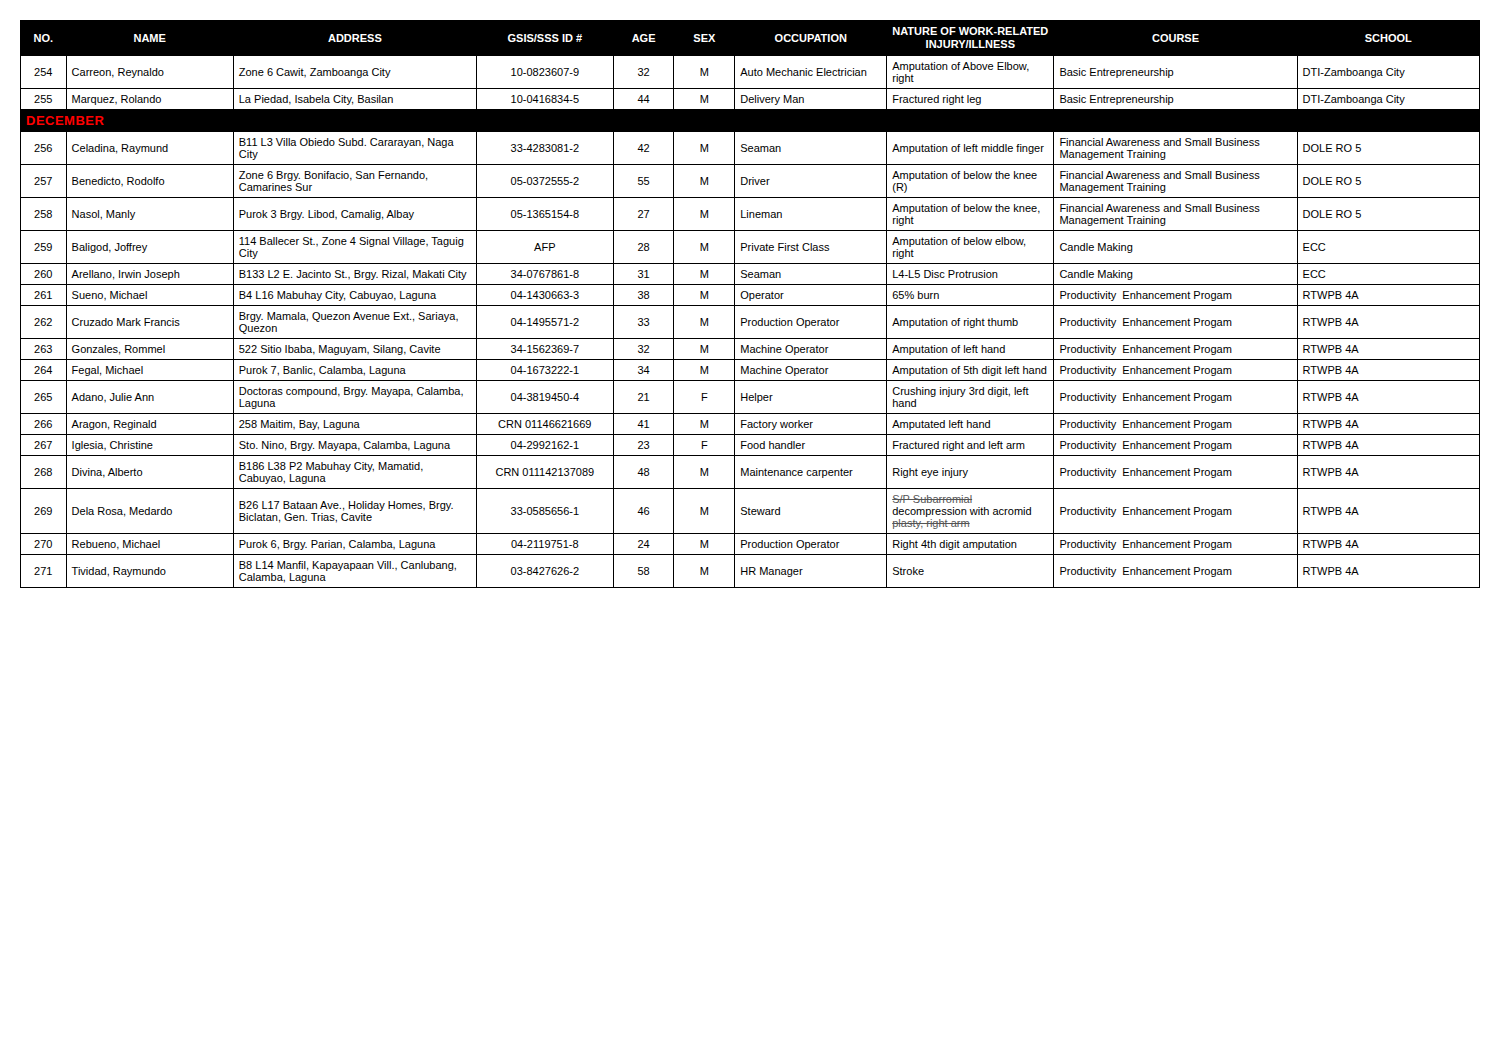| NO. | NAME | ADDRESS | GSIS/SSS ID # | AGE | SEX | OCCUPATION | NATURE OF WORK-RELATED INJURY/ILLNESS | COURSE | SCHOOL |
| --- | --- | --- | --- | --- | --- | --- | --- | --- | --- |
| 254 | Carreon, Reynaldo | Zone 6 Cawit, Zamboanga City | 10-0823607-9 | 32 | M | Auto Mechanic Electrician | Amputation of Above Elbow, right | Basic Entrepreneurship | DTI-Zamboanga City |
| 255 | Marquez, Rolando | La Piedad, Isabela City, Basilan | 10-0416834-5 | 44 | M | Delivery Man | Fractured right leg | Basic Entrepreneurship | DTI-Zamboanga City |
| DECEMBER |
| 256 | Celadina, Raymund | B11 L3 Villa Obiedo Subd. Cararayan, Naga City | 33-4283081-2 | 42 | M | Seaman | Amputation of left middle finger | Financial Awareness and Small Business Management Training | DOLE RO 5 |
| 257 | Benedicto, Rodolfo | Zone 6 Brgy. Bonifacio, San Fernando, Camarines Sur | 05-0372555-2 | 55 | M | Driver | Amputation of below the knee (R) | Financial Awareness and Small Business Management Training | DOLE RO 5 |
| 258 | Nasol, Manly | Purok 3 Brgy. Libod, Camalig, Albay | 05-1365154-8 | 27 | M | Lineman | Amputation of below the knee, right | Financial Awareness and Small Business Management Training | DOLE RO 5 |
| 259 | Baligod, Joffrey | 114 Ballecer St., Zone 4 Signal Village, Taguig City | AFP | 28 | M | Private First Class | Amputation of below elbow, right | Candle Making | ECC |
| 260 | Arellano, Irwin Joseph | B133 L2 E. Jacinto St., Brgy. Rizal, Makati City | 34-0767861-8 | 31 | M | Seaman | L4-L5 Disc Protrusion | Candle Making | ECC |
| 261 | Sueno, Michael | B4 L16 Mabuhay City, Cabuyao, Laguna | 04-1430663-3 | 38 | M | Operator | 65% burn | Productivity Enhancement Progam | RTWPB 4A |
| 262 | Cruzado Mark Francis | Brgy. Mamala, Quezon Avenue Ext., Sariaya, Quezon | 04-1495571-2 | 33 | M | Production Operator | Amputation of right thumb | Productivity Enhancement Progam | RTWPB 4A |
| 263 | Gonzales, Rommel | 522 Sitio Ibaba, Maguyam, Silang, Cavite | 34-1562369-7 | 32 | M | Machine Operator | Amputation of left hand | Productivity Enhancement Progam | RTWPB 4A |
| 264 | Fegal, Michael | Purok 7, Banlic, Calamba, Laguna | 04-1673222-1 | 34 | M | Machine Operator | Amputation of 5th digit left hand | Productivity Enhancement Progam | RTWPB 4A |
| 265 | Adano, Julie Ann | Doctoras compound, Brgy. Mayapa, Calamba, Laguna | 04-3819450-4 | 21 | F | Helper | Crushing injury 3rd digit, left hand | Productivity Enhancement Progam | RTWPB 4A |
| 266 | Aragon, Reginald | 258 Maitim, Bay, Laguna | CRN 01146621669 | 41 | M | Factory worker | Amputated left hand | Productivity Enhancement Progam | RTWPB 4A |
| 267 | Iglesia, Christine | Sto. Nino, Brgy. Mayapa, Calamba, Laguna | 04-2992162-1 | 23 | F | Food handler | Fractured right and left arm | Productivity Enhancement Progam | RTWPB 4A |
| 268 | Divina, Alberto | B186 L38 P2 Mabuhay City, Mamatid, Cabuyao, Laguna | CRN 011142137089 | 48 | M | Maintenance carpenter | Right eye injury | Productivity Enhancement Progam | RTWPB 4A |
| 269 | Dela Rosa, Medardo | B26 L17 Bataan Ave., Holiday Homes, Brgy. Biclatan, Gen. Trias, Cavite | 33-0585656-1 | 46 | M | Steward | S/P Subarromial decompression with acromid plasty, right arm | Productivity Enhancement Progam | RTWPB 4A |
| 270 | Rebueno, Michael | Purok 6, Brgy. Parian, Calamba, Laguna | 04-2119751-8 | 24 | M | Production Operator | Right 4th digit amputation | Productivity Enhancement Progam | RTWPB 4A |
| 271 | Tividad, Raymundo | B8 L14 Manfil, Kapayapaan Vill., Canlubang, Calamba, Laguna | 03-8427626-2 | 58 | M | HR Manager | Stroke | Productivity Enhancement Progam | RTWPB 4A |